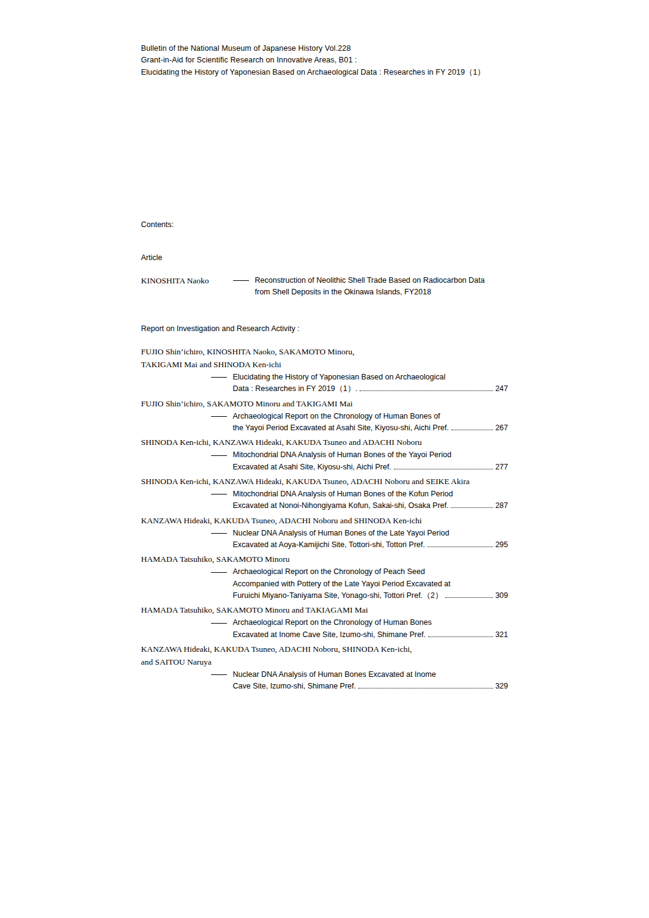Bulletin of the National Museum of Japanese History Vol.228
Grant-in-Aid for Scientific Research on Innovative Areas, B01 :
Elucidating the History of Yaponesian Based on Archaeological Data : Researches in FY 2019（1）
Contents:
Article
KINOSHITA Naoko
Reconstruction of Neolithic Shell Trade Based on Radiocarbon Data
from Shell Deposits in the Okinawa Islands, FY2018
Report on Investigation and Research Activity :
FUJIO Shin’ichiro, KINOSHITA Naoko, SAKAMOTO Minoru,
TAKIGAMI Mai and SHINODA Ken-ichi
Elucidating the History of Yaponesian Based on Archaeological
Data : Researches in FY 2019（1）. 247
FUJIO Shin’ichiro, SAKAMOTO Minoru and TAKIGAMI Mai
Archaeological Report on the Chronology of Human Bones of
the Yayoi Period Excavated at Asahi Site, Kiyosu-shi, Aichi Pref. 267
SHINODA Ken-ichi, KANZAWA Hideaki, KAKUDA Tsuneo and ADACHI Noboru
Mitochondrial DNA Analysis of Human Bones of the Yayoi Period
Excavated at Asahi Site, Kiyosu-shi, Aichi Pref. 277
SHINODA Ken-ichi, KANZAWA Hideaki, KAKUDA Tsuneo, ADACHI Noboru and SEIKE Akira
Mitochondrial DNA Analysis of Human Bones of the Kofun Period
Excavated at Nonoi-Nihongiyama Kofun, Sakai-shi, Osaka Pref. 287
KANZAWA Hideaki, KAKUDA Tsuneo, ADACHI Noboru and SHINODA Ken-ichi
Nuclear DNA Analysis of Human Bones of the Late Yayoi Period
Excavated at Aoya-Kamijichi Site, Tottori-shi, Tottori Pref. 295
HAMADA Tatsuhiko, SAKAMOTO Minoru
Archaeological Report on the Chronology of Peach Seed
Accompanied with Pottery of the Late Yayoi Period Excavated at
Furuichi Miyano-Taniyama Site, Yonago-shi, Tottori Pref.（2） 309
HAMADA Tatsuhiko, SAKAMOTO Minoru and TAKIAGAMI Mai
Archaeological Report on the Chronology of Human Bones
Excavated at Inome Cave Site, Izumo-shi, Shimane Pref. 321
KANZAWA Hideaki, KAKUDA Tsuneo, ADACHI Noboru, SHINODA Ken-ichi,
and SAITOU Naruya
Nuclear DNA Analysis of Human Bones Excavated at Inome
Cave Site, Izumo-shi, Shimane Pref. 329